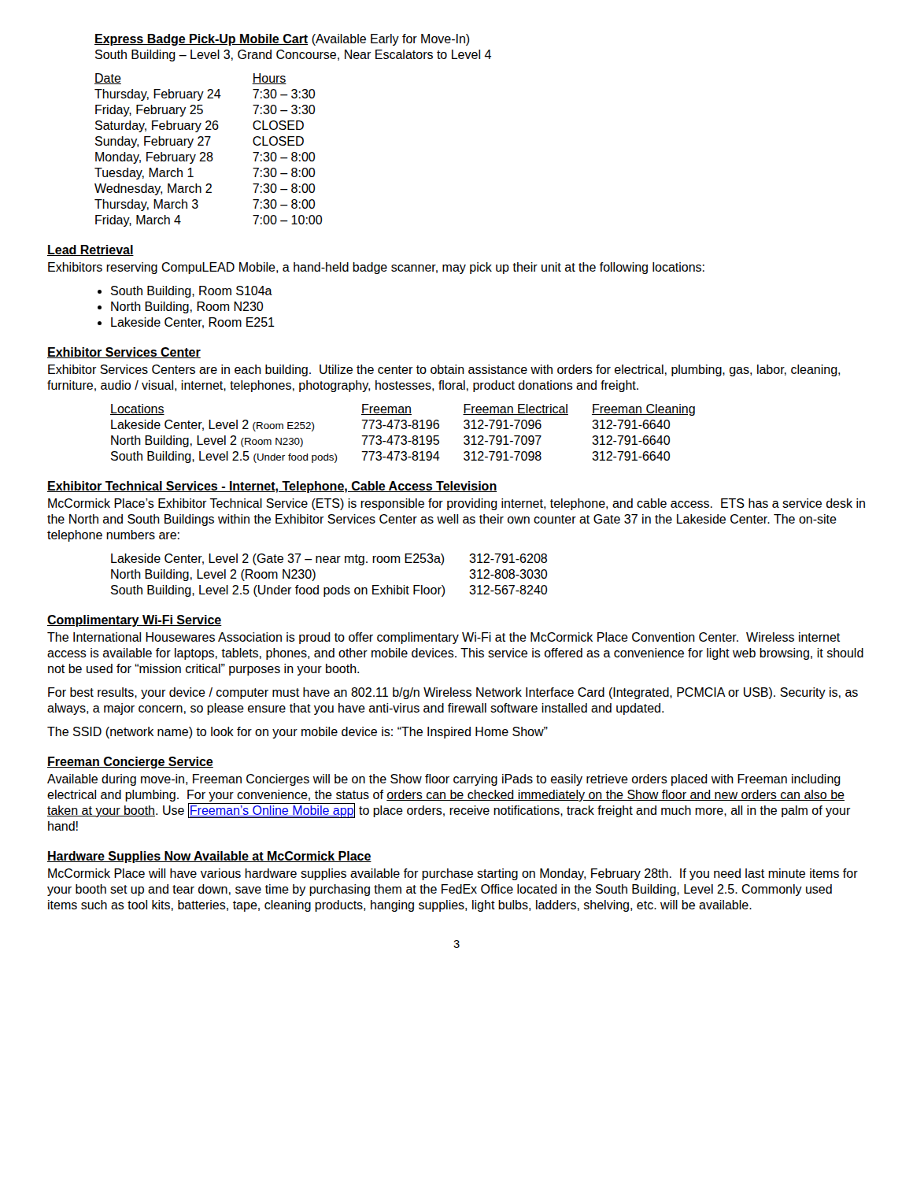Express Badge Pick-Up Mobile Cart (Available Early for Move-In)
South Building – Level 3, Grand Concourse, Near Escalators to Level 4
| Date | Hours |
| Thursday, February 24 | 7:30 – 3:30 |
| Friday, February 25 | 7:30 – 3:30 |
| Saturday, February 26 | CLOSED |
| Sunday, February 27 | CLOSED |
| Monday, February 28 | 7:30 – 8:00 |
| Tuesday, March 1 | 7:30 – 8:00 |
| Wednesday, March 2 | 7:30 – 8:00 |
| Thursday, March 3 | 7:30 – 8:00 |
| Friday, March 4 | 7:00 – 10:00 |
Lead Retrieval
Exhibitors reserving CompuLEAD Mobile, a hand-held badge scanner, may pick up their unit at the following locations:
South Building, Room S104a
North Building, Room N230
Lakeside Center, Room E251
Exhibitor Services Center
Exhibitor Services Centers are in each building. Utilize the center to obtain assistance with orders for electrical, plumbing, gas, labor, cleaning, furniture, audio / visual, internet, telephones, photography, hostesses, floral, product donations and freight.
| Locations | Freeman | Freeman Electrical | Freeman Cleaning |
| Lakeside Center, Level 2 (Room E252) | 773-473-8196 | 312-791-7096 | 312-791-6640 |
| North Building, Level 2 (Room N230) | 773-473-8195 | 312-791-7097 | 312-791-6640 |
| South Building, Level 2.5 (Under food pods) | 773-473-8194 | 312-791-7098 | 312-791-6640 |
Exhibitor Technical Services - Internet, Telephone, Cable Access Television
McCormick Place’s Exhibitor Technical Service (ETS) is responsible for providing internet, telephone, and cable access. ETS has a service desk in the North and South Buildings within the Exhibitor Services Center as well as their own counter at Gate 37 in the Lakeside Center. The on-site telephone numbers are:
| Lakeside Center, Level 2 (Gate 37 – near mtg. room E253a) | 312-791-6208 |
| North Building, Level 2 (Room N230) | 312-808-3030 |
| South Building, Level 2.5 (Under food pods on Exhibit Floor) | 312-567-8240 |
Complimentary Wi-Fi Service
The International Housewares Association is proud to offer complimentary Wi-Fi at the McCormick Place Convention Center. Wireless internet access is available for laptops, tablets, phones, and other mobile devices. This service is offered as a convenience for light web browsing, it should not be used for “mission critical” purposes in your booth.
For best results, your device / computer must have an 802.11 b/g/n Wireless Network Interface Card (Integrated, PCMCIA or USB). Security is, as always, a major concern, so please ensure that you have anti-virus and firewall software installed and updated.
The SSID (network name) to look for on your mobile device is: “The Inspired Home Show”
Freeman Concierge Service
Available during move-in, Freeman Concierges will be on the Show floor carrying iPads to easily retrieve orders placed with Freeman including electrical and plumbing. For your convenience, the status of orders can be checked immediately on the Show floor and new orders can also be taken at your booth. Use Freeman’s Online Mobile app to place orders, receive notifications, track freight and much more, all in the palm of your hand!
Hardware Supplies Now Available at McCormick Place
McCormick Place will have various hardware supplies available for purchase starting on Monday, February 28th. If you need last minute items for your booth set up and tear down, save time by purchasing them at the FedEx Office located in the South Building, Level 2.5. Commonly used items such as tool kits, batteries, tape, cleaning products, hanging supplies, light bulbs, ladders, shelving, etc. will be available.
3